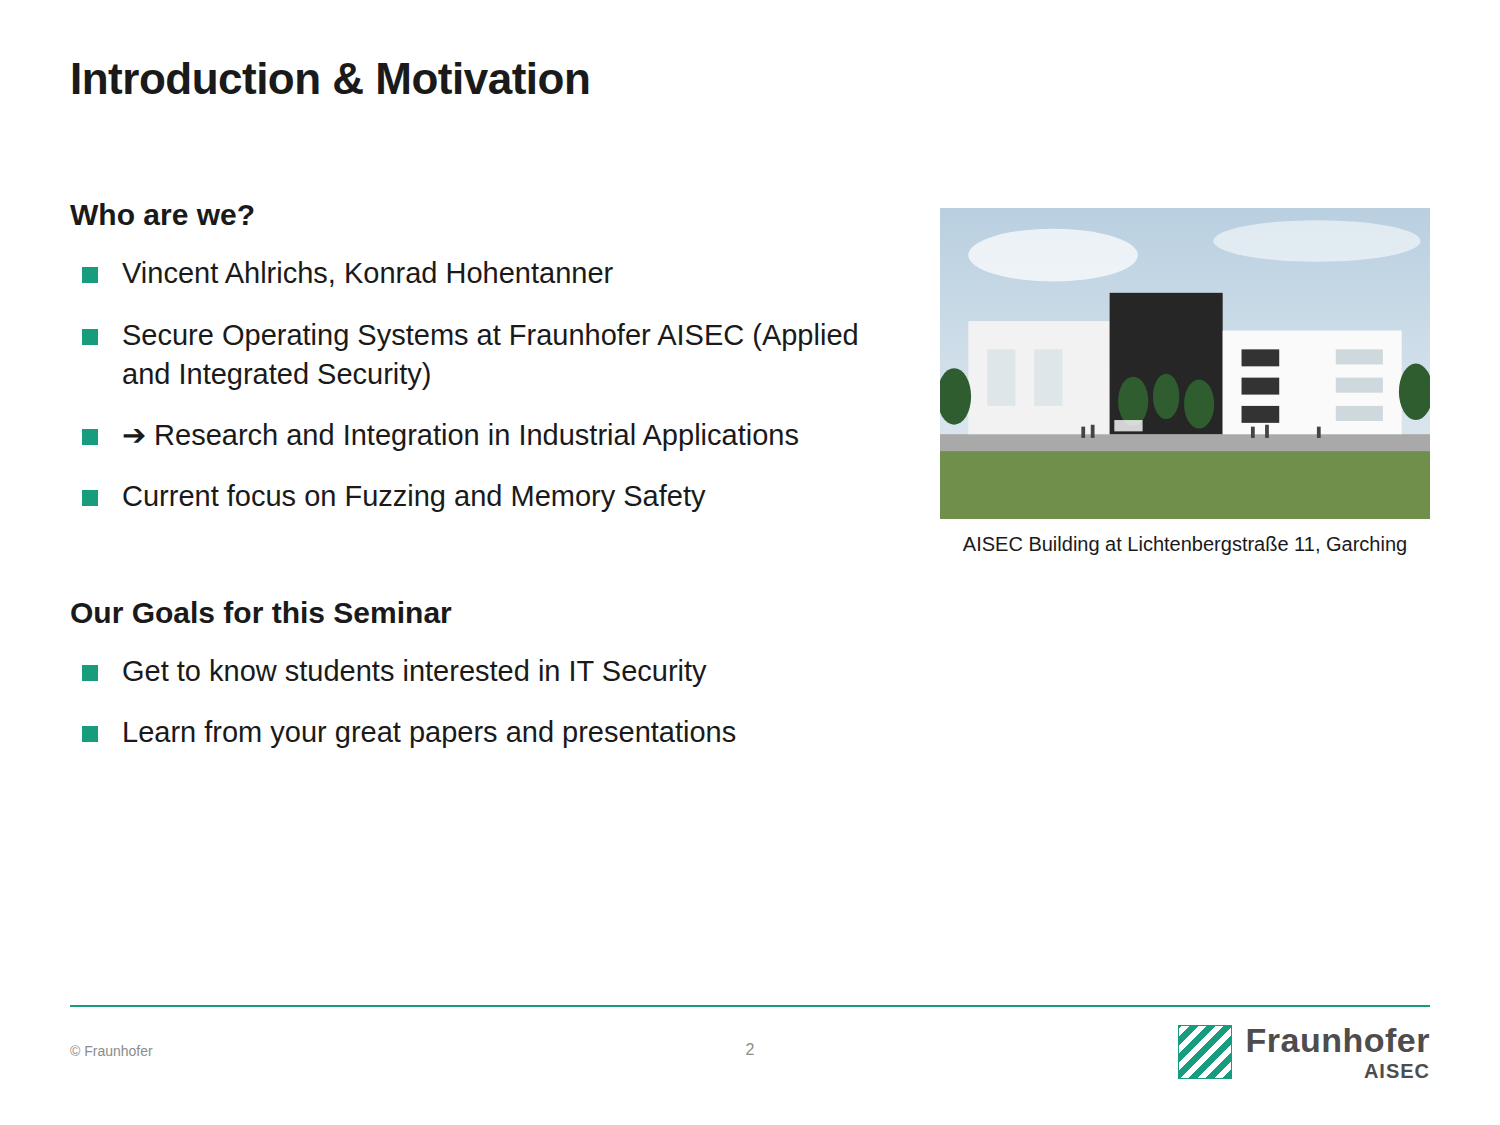Introduction & Motivation
Who are we?
Vincent Ahlrichs, Konrad Hohentanner
Secure Operating Systems at Fraunhofer AISEC (Applied and Integrated Security)
➔ Research and Integration in Industrial Applications
Current focus on Fuzzing and Memory Safety
Our Goals for this Seminar
Get to know students interested in IT Security
Learn from your great papers and presentations
AISEC Building at Lichtenbergstraße 11, Garching
© Fraunhofer
2
Fraunhofer
AISEC